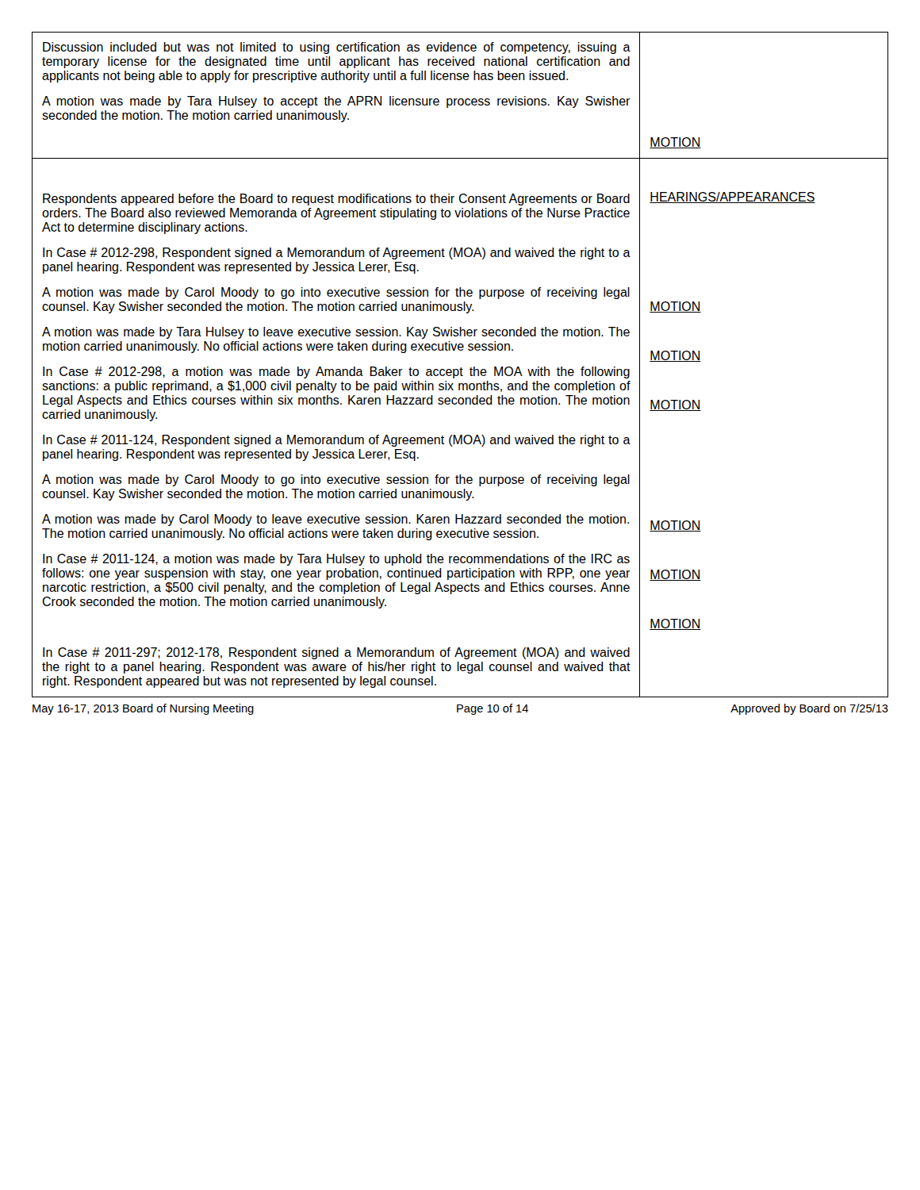| Discussion included but was not limited to using certification as evidence of competency, issuing a temporary license for the designated time until applicant has received national certification and applicants not being able to apply for prescriptive authority until a full license has been issued. A motion was made by Tara Hulsey to accept the APRN licensure process revisions. Kay Swisher seconded the motion. The motion carried unanimously. | MOTION |
| Respondents appeared before the Board to request modifications to their Consent Agreements or Board orders. The Board also reviewed Memoranda of Agreement stipulating to violations of the Nurse Practice Act to determine disciplinary actions. In Case # 2012-298, Respondent signed a Memorandum of Agreement (MOA) and waived the right to a panel hearing. Respondent was represented by Jessica Lerer, Esq. A motion was made by Carol Moody to go into executive session for the purpose of receiving legal counsel. Kay Swisher seconded the motion. The motion carried unanimously. A motion was made by Tara Hulsey to leave executive session. Kay Swisher seconded the motion. The motion carried unanimously. No official actions were taken during executive session. In Case # 2012-298, a motion was made by Amanda Baker to accept the MOA with the following sanctions: a public reprimand, a $1,000 civil penalty to be paid within six months, and the completion of Legal Aspects and Ethics courses within six months. Karen Hazzard seconded the motion. The motion carried unanimously. In Case # 2011-124, Respondent signed a Memorandum of Agreement (MOA) and waived the right to a panel hearing. Respondent was represented by Jessica Lerer, Esq. A motion was made by Carol Moody to go into executive session for the purpose of receiving legal counsel. Kay Swisher seconded the motion. The motion carried unanimously. A motion was made by Carol Moody to leave executive session. Karen Hazzard seconded the motion. The motion carried unanimously. No official actions were taken during executive session. In Case # 2011-124, a motion was made by Tara Hulsey to uphold the recommendations of the IRC as follows: one year suspension with stay, one year probation, continued participation with RPP, one year narcotic restriction, a $500 civil penalty, and the completion of Legal Aspects and Ethics courses. Anne Crook seconded the motion. The motion carried unanimously. In Case # 2011-297; 2012-178, Respondent signed a Memorandum of Agreement (MOA) and waived the right to a panel hearing. Respondent was aware of his/her right to legal counsel and waived that right. Respondent appeared but was not represented by legal counsel. | HEARINGS/APPEARANCES MOTION MOTION MOTION MOTION MOTION MOTION |
May 16-17, 2013 Board of Nursing Meeting Page 10 of 14 Approved by Board on 7/25/13